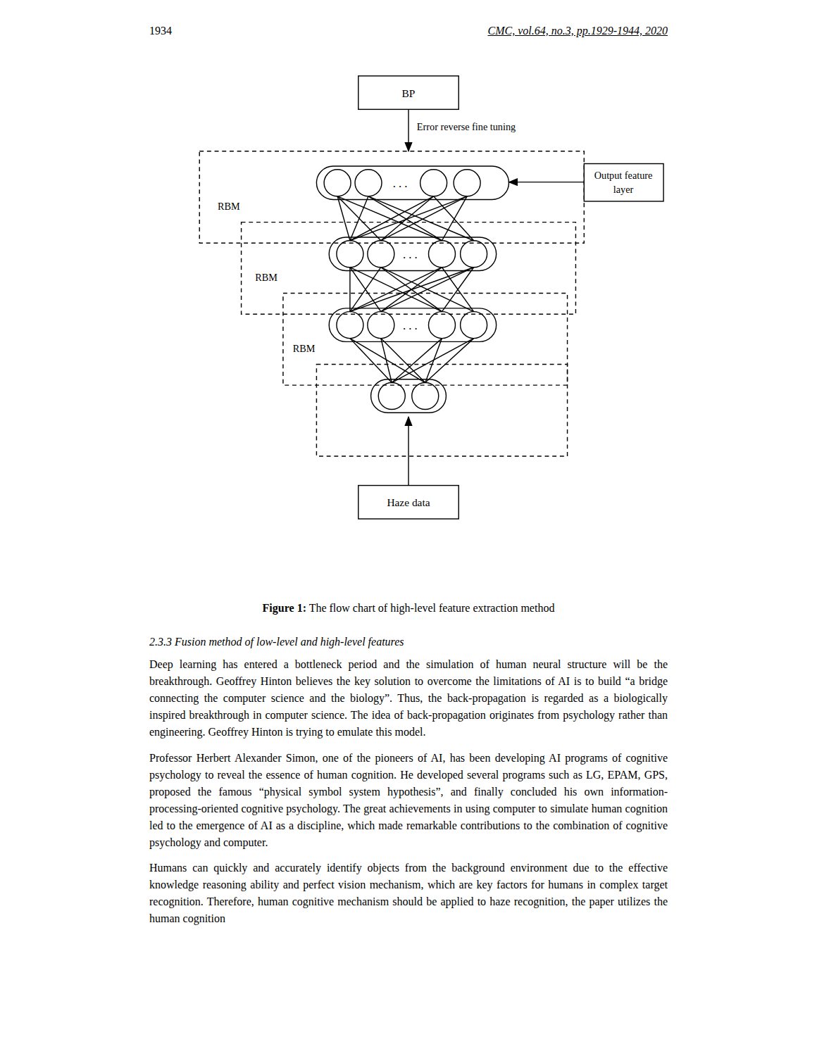1934 CMC, vol.64, no.3, pp.1929-1944, 2020
BP Error reverse fine tuning Output feature layer . . . . . . . . . RBM RBM RBM Haze data
Figure 1: The flow chart of high-level feature extraction method
2.3.3 Fusion method of low-level and high-level features
Deep learning has entered a bottleneck period and the simulation of human neural structure will be the breakthrough. Geoffrey Hinton believes the key solution to overcome the limitations of AI is to build “a bridge connecting the computer science and the biology”. Thus, the back-propagation is regarded as a biologically inspired breakthrough in computer science. The idea of back-propagation originates from psychology rather than engineering. Geoffrey Hinton is trying to emulate this model.
Professor Herbert Alexander Simon, one of the pioneers of AI, has been developing AI programs of cognitive psychology to reveal the essence of human cognition. He developed several programs such as LG, EPAM, GPS, proposed the famous “physical symbol system hypothesis”, and finally concluded his own information-processing-oriented cognitive psychology. The great achievements in using computer to simulate human cognition led to the emergence of AI as a discipline, which made remarkable contributions to the combination of cognitive psychology and computer.
Humans can quickly and accurately identify objects from the background environment due to the effective knowledge reasoning ability and perfect vision mechanism, which are key factors for humans in complex target recognition. Therefore, human cognitive mechanism should be applied to haze recognition, the paper utilizes the human cognition